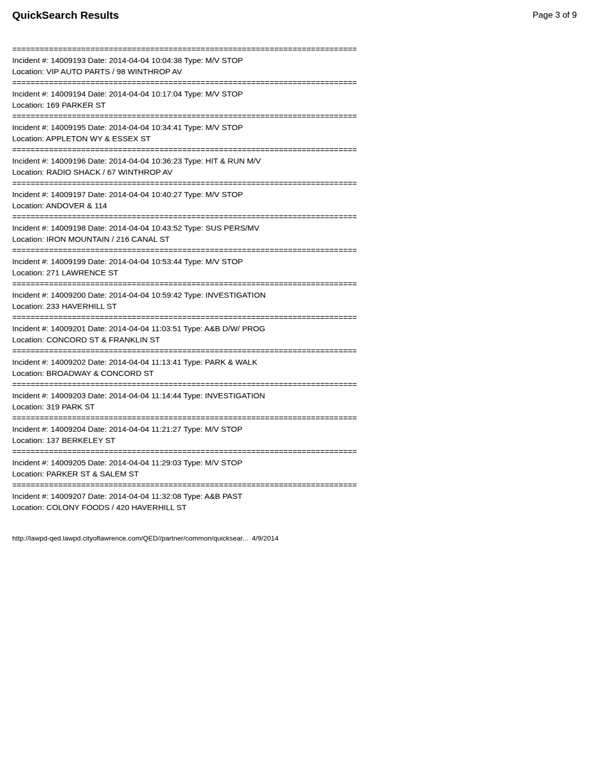QuickSearch Results
Page 3 of 9
===========================================================================
Incident #: 14009193 Date: 2014-04-04 10:04:38 Type: M/V STOP
Location: VIP AUTO PARTS / 98 WINTHROP AV
===========================================================================
Incident #: 14009194 Date: 2014-04-04 10:17:04 Type: M/V STOP
Location: 169 PARKER ST
===========================================================================
Incident #: 14009195 Date: 2014-04-04 10:34:41 Type: M/V STOP
Location: APPLETON WY & ESSEX ST
===========================================================================
Incident #: 14009196 Date: 2014-04-04 10:36:23 Type: HIT & RUN M/V
Location: RADIO SHACK / 67 WINTHROP AV
===========================================================================
Incident #: 14009197 Date: 2014-04-04 10:40:27 Type: M/V STOP
Location: ANDOVER & 114
===========================================================================
Incident #: 14009198 Date: 2014-04-04 10:43:52 Type: SUS PERS/MV
Location: IRON MOUNTAIN / 216 CANAL ST
===========================================================================
Incident #: 14009199 Date: 2014-04-04 10:53:44 Type: M/V STOP
Location: 271 LAWRENCE ST
===========================================================================
Incident #: 14009200 Date: 2014-04-04 10:59:42 Type: INVESTIGATION
Location: 233 HAVERHILL ST
===========================================================================
Incident #: 14009201 Date: 2014-04-04 11:03:51 Type: A&B D/W/ PROG
Location: CONCORD ST & FRANKLIN ST
===========================================================================
Incident #: 14009202 Date: 2014-04-04 11:13:41 Type: PARK & WALK
Location: BROADWAY & CONCORD ST
===========================================================================
Incident #: 14009203 Date: 2014-04-04 11:14:44 Type: INVESTIGATION
Location: 319 PARK ST
===========================================================================
Incident #: 14009204 Date: 2014-04-04 11:21:27 Type: M/V STOP
Location: 137 BERKELEY ST
===========================================================================
Incident #: 14009205 Date: 2014-04-04 11:29:03 Type: M/V STOP
Location: PARKER ST & SALEM ST
===========================================================================
Incident #: 14009207 Date: 2014-04-04 11:32:08 Type: A&B PAST
Location: COLONY FOODS / 420 HAVERHILL ST
http://lawpd-qed.lawpd.cityoflawrence.com/QED//partner/common/quicksear... 4/9/2014